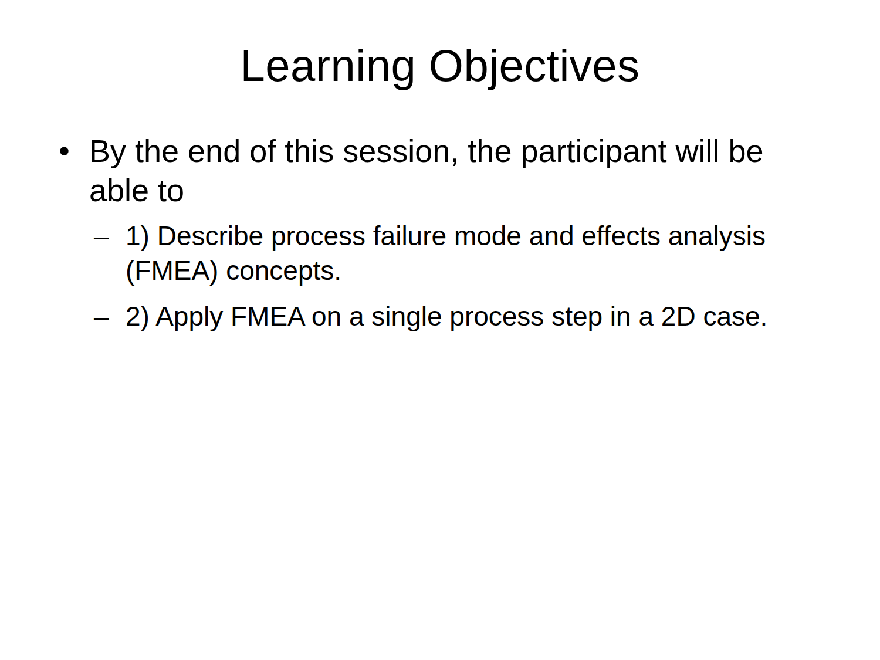Learning Objectives
By the end of this session, the participant will be able to
1) Describe process failure mode and effects analysis (FMEA) concepts.
2) Apply FMEA on a single process step in a 2D case.